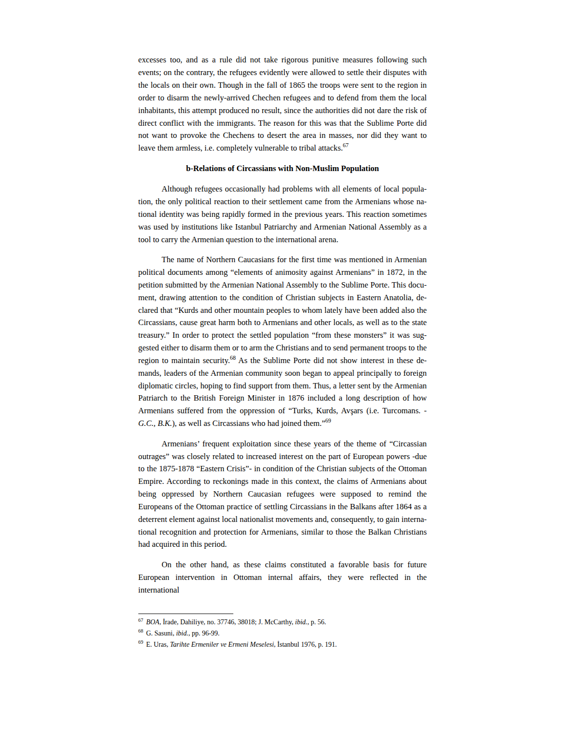excesses too, and as a rule did not take rigorous punitive measures following such events; on the contrary, the refugees evidently were allowed to settle their disputes with the locals on their own. Though in the fall of 1865 the troops were sent to the region in order to disarm the newly-arrived Chechen refugees and to defend from them the local inhabitants, this attempt produced no result, since the authorities did not dare the risk of direct conflict with the immigrants. The reason for this was that the Sublime Porte did not want to provoke the Chechens to desert the area in masses, nor did they want to leave them armless, i.e. completely vulnerable to tribal attacks.67
b-Relations of Circassians with Non-Muslim Population
Although refugees occasionally had problems with all elements of local population, the only political reaction to their settlement came from the Armenians whose national identity was being rapidly formed in the previous years. This reaction sometimes was used by institutions like Istanbul Patriarchy and Armenian National Assembly as a tool to carry the Armenian question to the international arena.
The name of Northern Caucasians for the first time was mentioned in Armenian political documents among “elements of animosity against Armenians” in 1872, in the petition submitted by the Armenian National Assembly to the Sublime Porte. This document, drawing attention to the condition of Christian subjects in Eastern Anatolia, declared that “Kurds and other mountain peoples to whom lately have been added also the Circassians, cause great harm both to Armenians and other locals, as well as to the state treasury.” In order to protect the settled population “from these monsters” it was suggested either to disarm them or to arm the Christians and to send permanent troops to the region to maintain security.68 As the Sublime Porte did not show interest in these demands, leaders of the Armenian community soon began to appeal principally to foreign diplomatic circles, hoping to find support from them. Thus, a letter sent by the Armenian Patriarch to the British Foreign Minister in 1876 included a long description of how Armenians suffered from the oppression of “Turks, Kurds, Avşars (i.e. Turcomans. - G.C., B.K.), as well as Circassians who had joined them.”69
Armenians’ frequent exploitation since these years of the theme of “Circassian outrages” was closely related to increased interest on the part of European powers -due to the 1875-1878 “Eastern Crisis”- in condition of the Christian subjects of the Ottoman Empire. According to reckonings made in this context, the claims of Armenians about being oppressed by Northern Caucasian refugees were supposed to remind the Europeans of the Ottoman practice of settling Circassians in the Balkans after 1864 as a deterrent element against local nationalist movements and, consequently, to gain international recognition and protection for Armenians, similar to those the Balkan Christians had acquired in this period.
On the other hand, as these claims constituted a favorable basis for future European intervention in Ottoman internal affairs, they were reflected in the international
67 BOA, İrade, Dahiliye, no. 37746, 38018; J. McCarthy, ibid., p. 56.
68 G. Sasuni, ibid., pp. 96-99.
69 E. Uras, Tarihte Ermeniler ve Ermeni Meselesi, İstanbul 1976, p. 191.